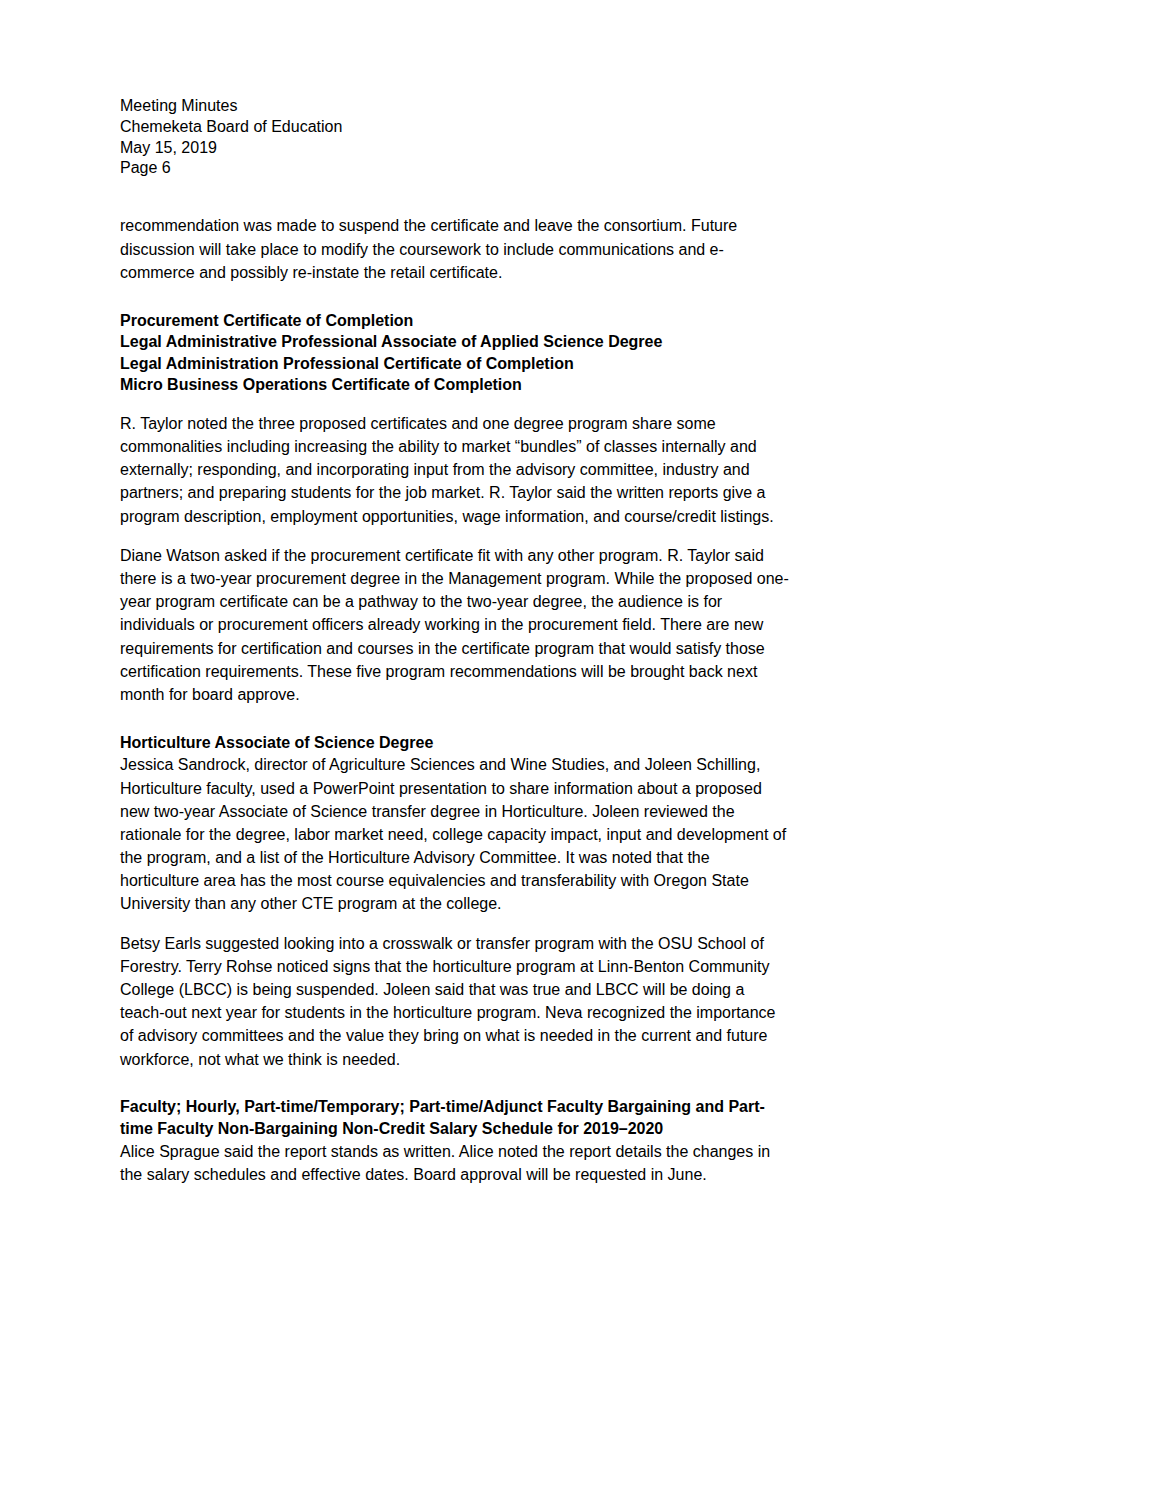Meeting Minutes
Chemeketa Board of Education
May 15, 2019
Page 6
recommendation was made to suspend the certificate and leave the consortium. Future discussion will take place to modify the coursework to include communications and e-commerce and possibly re-instate the retail certificate.
Procurement Certificate of Completion
Legal Administrative Professional Associate of Applied Science Degree
Legal Administration Professional Certificate of Completion
Micro Business Operations Certificate of Completion
R. Taylor noted the three proposed certificates and one degree program share some commonalities including increasing the ability to market “bundles” of classes internally and externally; responding, and incorporating input from the advisory committee, industry and partners; and preparing students for the job market. R. Taylor said the written reports give a program description, employment opportunities, wage information, and course/credit listings.
Diane Watson asked if the procurement certificate fit with any other program. R. Taylor said there is a two-year procurement degree in the Management program. While the proposed one-year program certificate can be a pathway to the two-year degree, the audience is for individuals or procurement officers already working in the procurement field. There are new requirements for certification and courses in the certificate program that would satisfy those certification requirements. These five program recommendations will be brought back next month for board approve.
Horticulture Associate of Science Degree
Jessica Sandrock, director of Agriculture Sciences and Wine Studies, and Joleen Schilling, Horticulture faculty, used a PowerPoint presentation to share information about a proposed new two-year Associate of Science transfer degree in Horticulture. Joleen reviewed the rationale for the degree, labor market need, college capacity impact, input and development of the program, and a list of the Horticulture Advisory Committee. It was noted that the horticulture area has the most course equivalencies and transferability with Oregon State University than any other CTE program at the college.
Betsy Earls suggested looking into a crosswalk or transfer program with the OSU School of Forestry. Terry Rohse noticed signs that the horticulture program at Linn-Benton Community College (LBCC) is being suspended. Joleen said that was true and LBCC will be doing a teach-out next year for students in the horticulture program. Neva recognized the importance of advisory committees and the value they bring on what is needed in the current and future workforce, not what we think is needed.
Faculty; Hourly, Part-time/Temporary; Part-time/Adjunct Faculty Bargaining and Part-time Faculty Non-Bargaining Non-Credit Salary Schedule for 2019–2020
Alice Sprague said the report stands as written. Alice noted the report details the changes in the salary schedules and effective dates. Board approval will be requested in June.